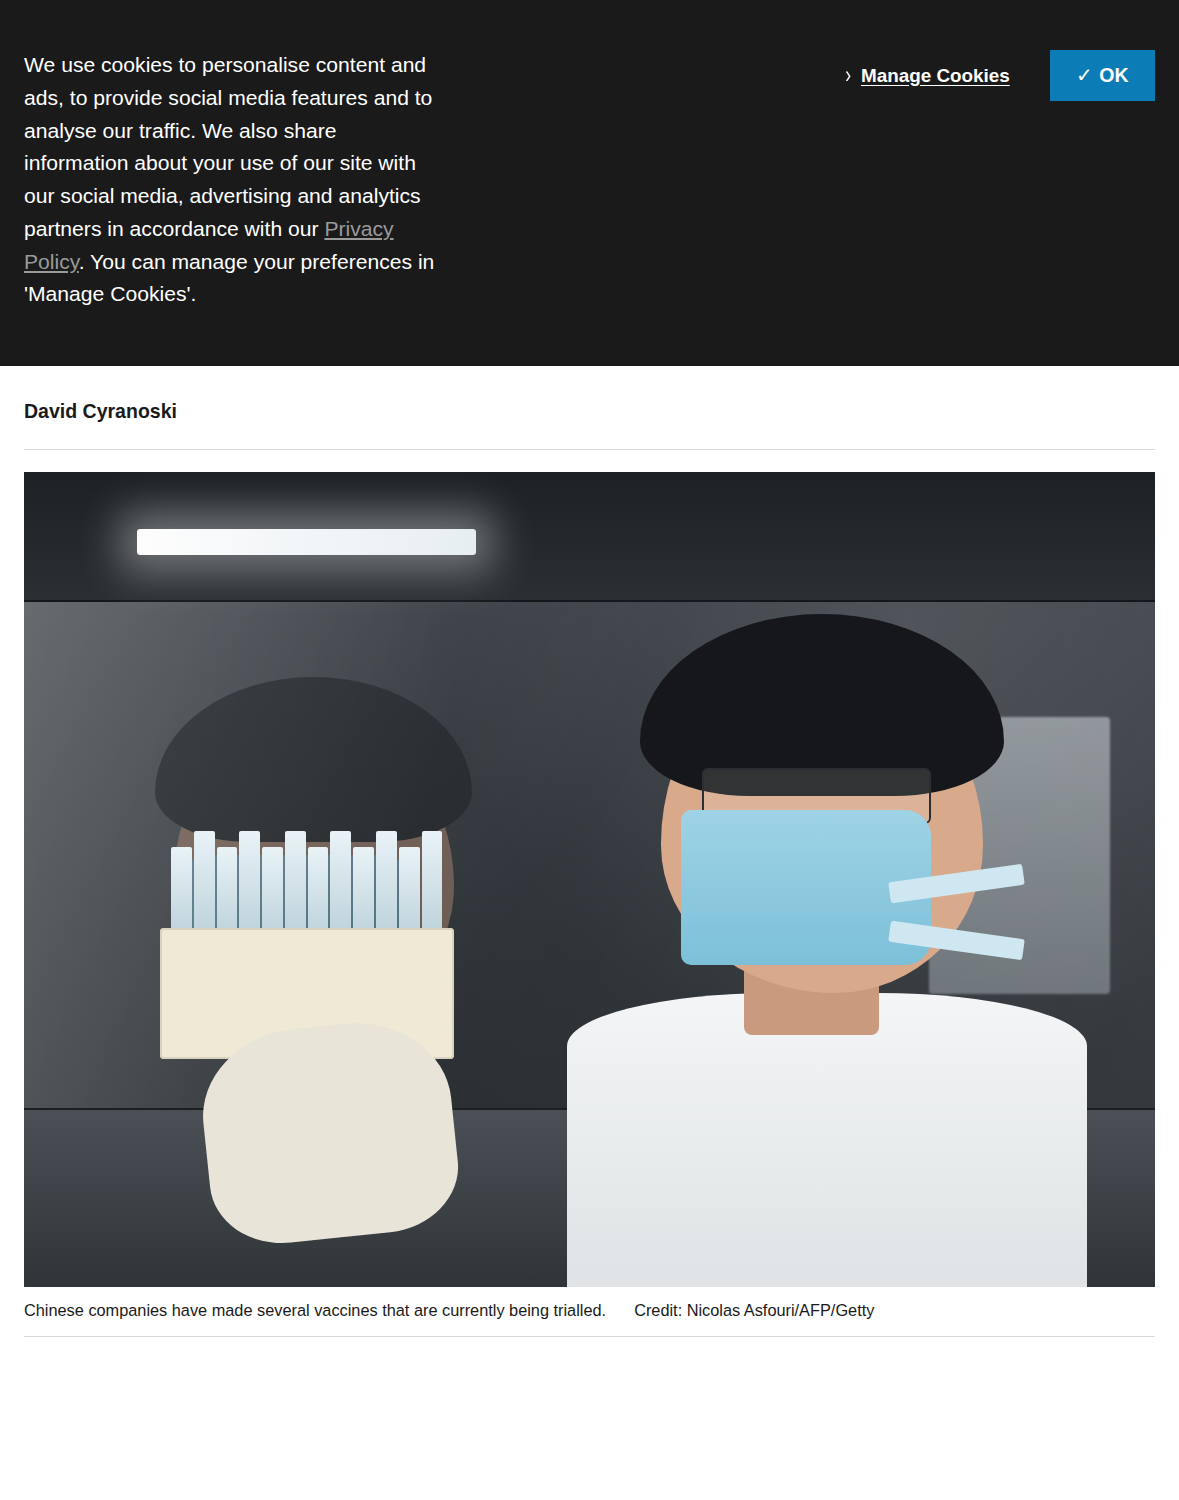We use cookies to personalise content and ads, to provide social media features and to analyse our traffic. We also share information about your use of our site with our social media, advertising and analytics partners in accordance with our Privacy Policy. You can manage your preferences in 'Manage Cookies'.
›Manage Cookies ✓OK
David Cyranoski
Chinese companies have made several vaccines that are currently being trialled. Credit: Nicolas Asfouri/AFP/Getty